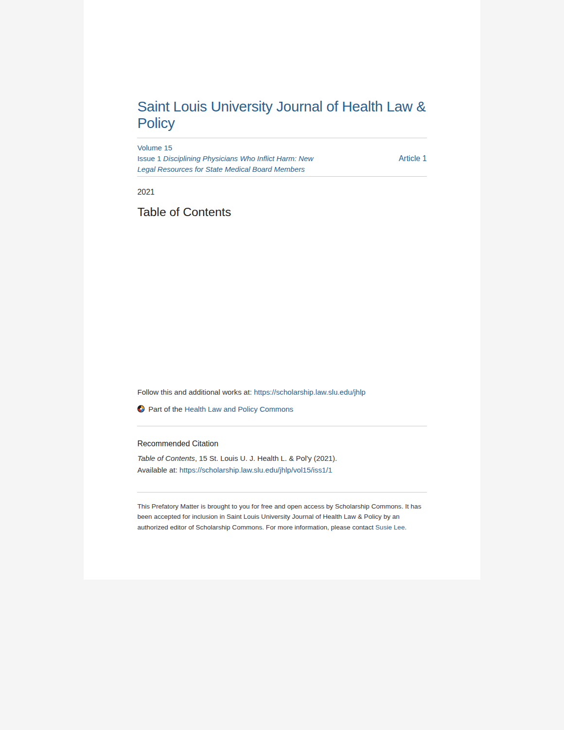Saint Louis University Journal of Health Law & Policy
Volume 15
Issue 1 Disciplining Physicians Who Inflict Harm: New Legal Resources for State Medical Board Members
Article 1
2021
Table of Contents
Follow this and additional works at: https://scholarship.law.slu.edu/jhlp
Part of the Health Law and Policy Commons
Recommended Citation
Table of Contents, 15 St. Louis U. J. Health L. & Pol'y (2021).
Available at: https://scholarship.law.slu.edu/jhlp/vol15/iss1/1
This Prefatory Matter is brought to you for free and open access by Scholarship Commons. It has been accepted for inclusion in Saint Louis University Journal of Health Law & Policy by an authorized editor of Scholarship Commons. For more information, please contact Susie Lee.